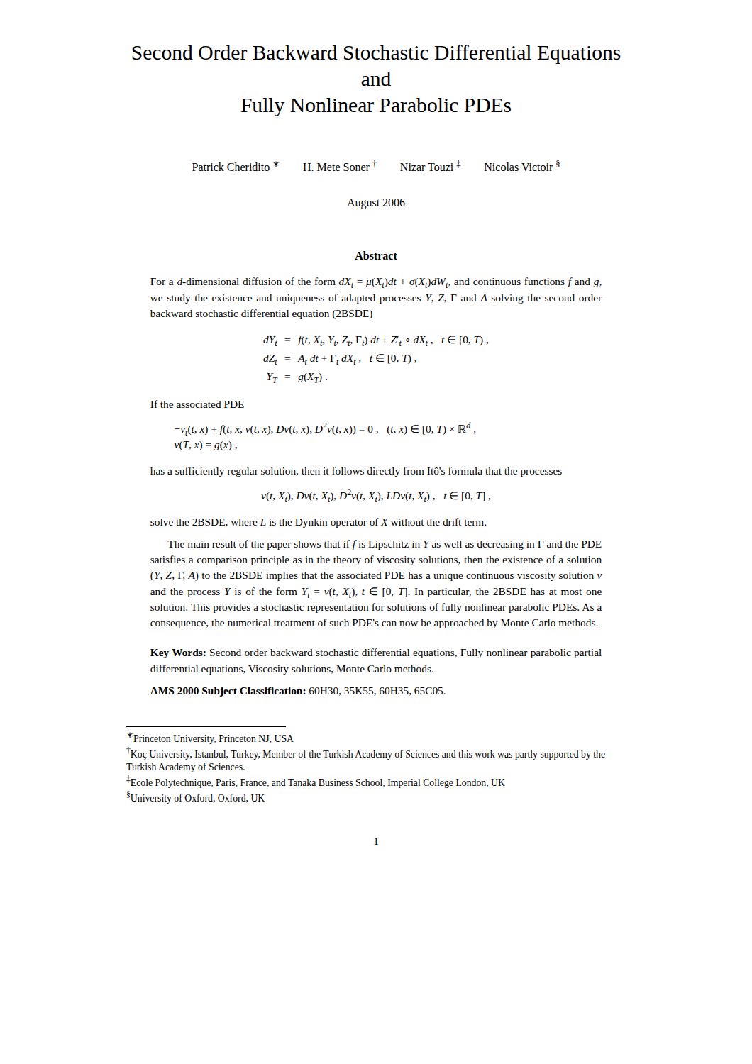Second Order Backward Stochastic Differential Equations and
Fully Nonlinear Parabolic PDEs
Patrick Cheridito ∗ H. Mete Soner † Nizar Touzi ‡ Nicolas Victoir §
August 2006
Abstract
For a d-dimensional diffusion of the form dXt = μ(Xt)dt + σ(Xt)dWt, and continuous functions f and g, we study the existence and uniqueness of adapted processes Y, Z, Γ and A solving the second order backward stochastic differential equation (2BSDE)
| dY t | = | f ( t , X t , Y t , Z t , Γ t ) dt + Z ′ t ∘ dX t , t ∈ [0, T ) , |
| dZ t | = | A t dt + Γ t dX t , t ∈ [0, T ) , |
| Y T | = | g ( X T ) . |
If the associated PDE
−vt(t, x) + f(t, x, v(t, x), Dv(t, x), D2v(t, x)) = 0 , (t, x) ∈ [0, T) × ℝd ,
v(T, x) = g(x) ,
has a sufficiently regular solution, then it follows directly from Itô's formula that the processes
v(t, Xt), Dv(t, Xt), D2v(t, Xt), LDv(t, Xt) , t ∈ [0, T] ,
solve the 2BSDE, where L is the Dynkin operator of X without the drift term.
The main result of the paper shows that if f is Lipschitz in Y as well as decreasing in Γ and the PDE satisfies a comparison principle as in the theory of viscosity solutions, then the existence of a solution (Y, Z, Γ, A) to the 2BSDE implies that the associated PDE has a unique continuous viscosity solution v and the process Y is of the form Yt = v(t, Xt), t ∈ [0, T]. In particular, the 2BSDE has at most one solution. This provides a stochastic representation for solutions of fully nonlinear parabolic PDEs. As a consequence, the numerical treatment of such PDE's can now be approached by Monte Carlo methods.
Key Words: Second order backward stochastic differential equations, Fully nonlinear parabolic partial differential equations, Viscosity solutions, Monte Carlo methods.
AMS 2000 Subject Classification: 60H30, 35K55, 60H35, 65C05.
∗Princeton University, Princeton NJ, USA
†Koç University, Istanbul, Turkey, Member of the Turkish Academy of Sciences and this work was partly supported by the Turkish Academy of Sciences.
‡Ecole Polytechnique, Paris, France, and Tanaka Business School, Imperial College London, UK
§University of Oxford, Oxford, UK
1